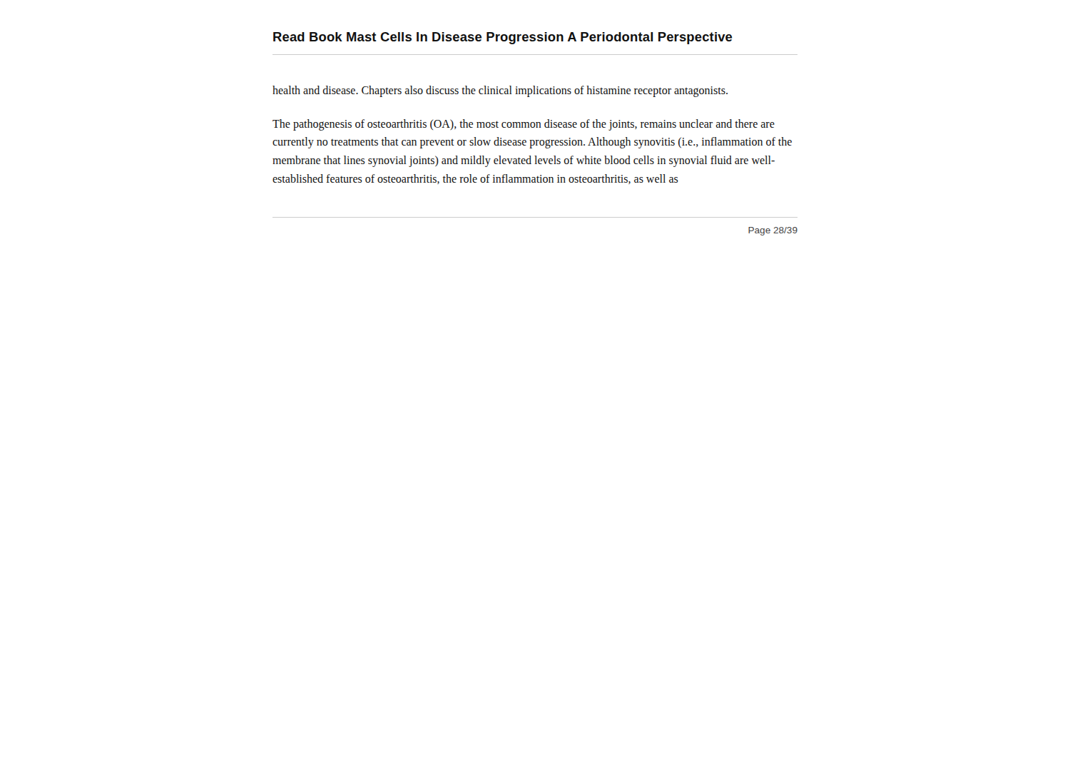Read Book Mast Cells In Disease Progression A Periodontal Perspective
health and disease. Chapters also discuss the clinical implications of histamine receptor antagonists.
The pathogenesis of osteoarthritis (OA), the most common disease of the joints, remains unclear and there are currently no treatments that can prevent or slow disease progression. Although synovitis (i.e., inflammation of the membrane that lines synovial joints) and mildly elevated levels of white blood cells in synovial fluid are well-established features of osteoarthritis, the role of inflammation in osteoarthritis, as well as
Page 28/39